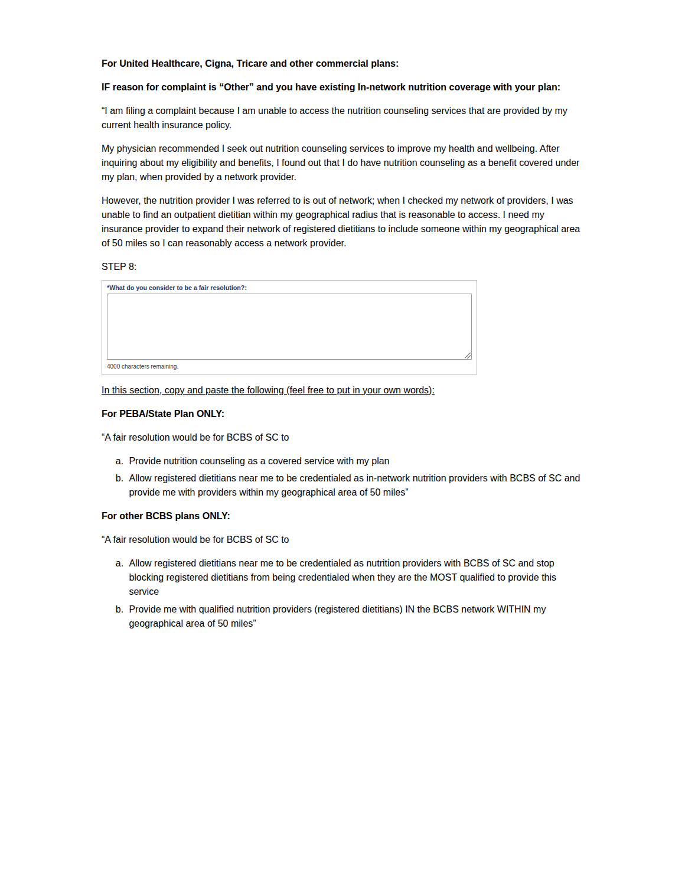For United Healthcare, Cigna, Tricare and other commercial plans:
IF reason for complaint is “Other” and you have existing In-network nutrition coverage with your plan:
“I am filing a complaint because I am unable to access the nutrition counseling services that are provided by my current health insurance policy.
My physician recommended I seek out nutrition counseling services to improve my health and wellbeing. After inquiring about my eligibility and benefits, I found out that I do have nutrition counseling as a benefit covered under my plan, when provided by a network provider.
However, the nutrition provider I was referred to is out of network; when I checked my network of providers, I was unable to find an outpatient dietitian within my geographical radius that is reasonable to access. I need my insurance provider to expand their network of registered dietitians to include someone within my geographical area of 50 miles so I can reasonably access a network provider.
STEP 8:
*What do you consider to be a fair resolution?:
4000 characters remaining.
In this section, copy and paste the following (feel free to put in your own words):
For PEBA/State Plan ONLY:
“A fair resolution would be for BCBS of SC to
Provide nutrition counseling as a covered service with my plan
Allow registered dietitians near me to be credentialed as in-network nutrition providers with BCBS of SC and provide me with providers within my geographical area of 50 miles”
For other BCBS plans ONLY:
“A fair resolution would be for BCBS of SC to
Allow registered dietitians near me to be credentialed as nutrition providers with BCBS of SC and stop blocking registered dietitians from being credentialed when they are the MOST qualified to provide this service
Provide me with qualified nutrition providers (registered dietitians) IN the BCBS network WITHIN my geographical area of 50 miles”